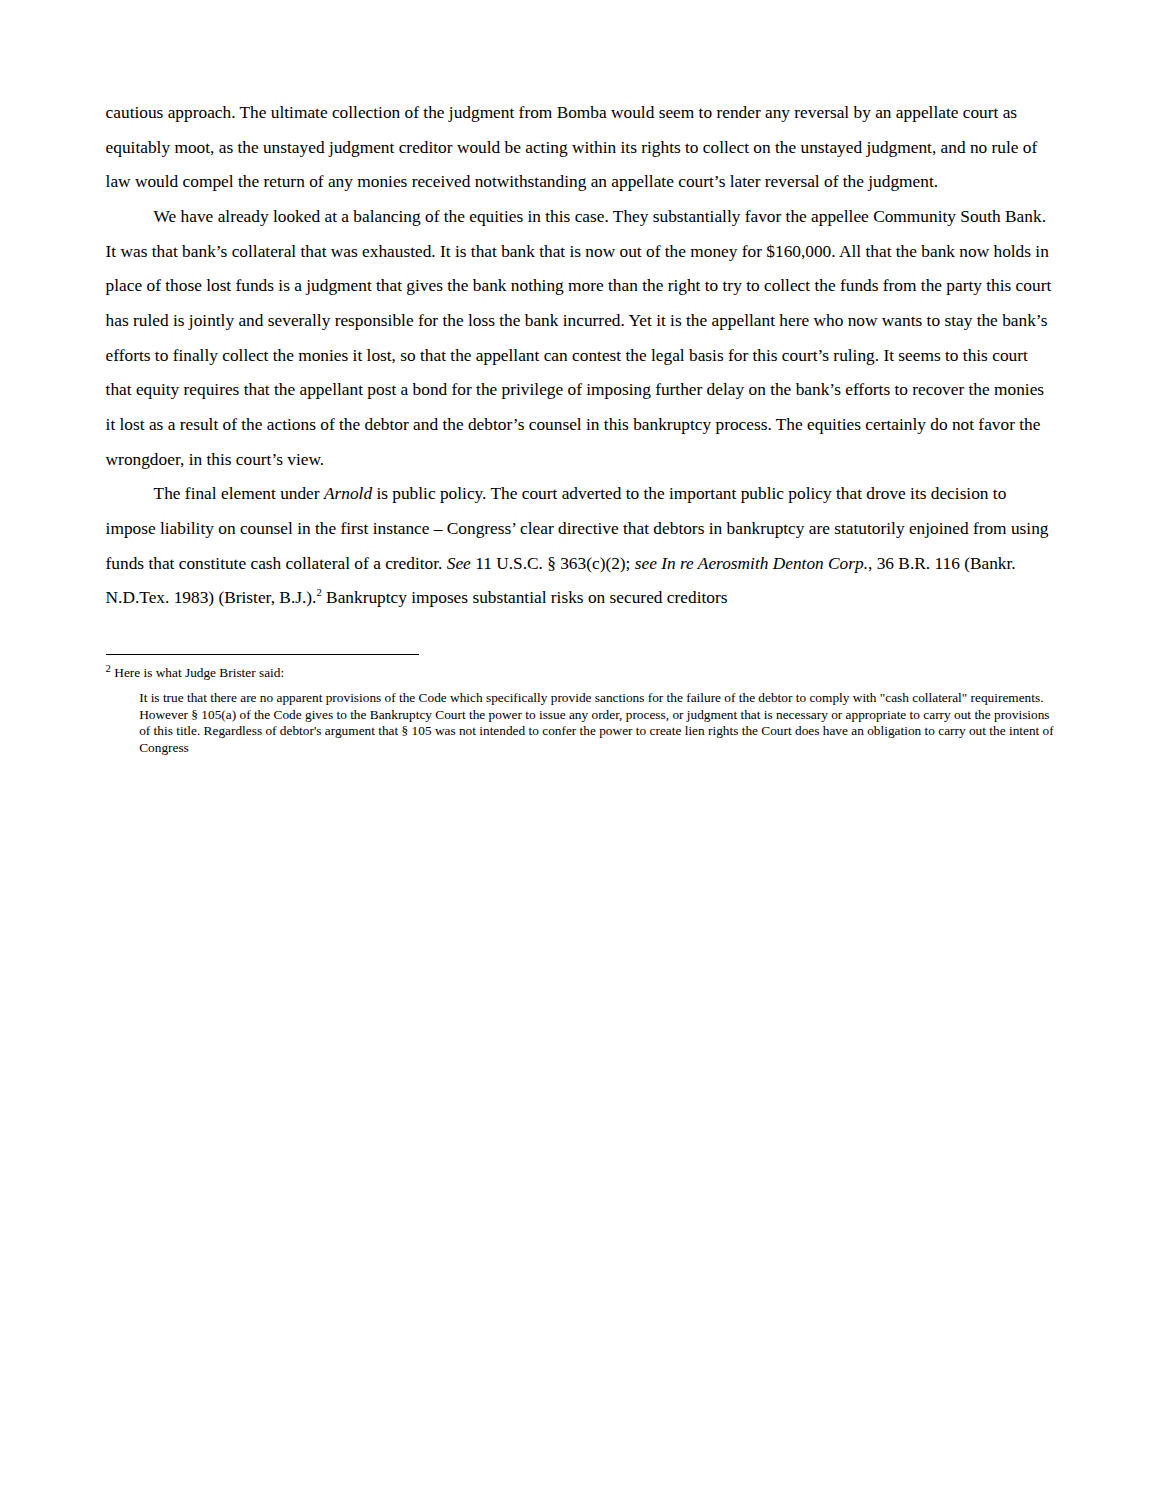cautious approach. The ultimate collection of the judgment from Bomba would seem to render any reversal by an appellate court as equitably moot, as the unstayed judgment creditor would be acting within its rights to collect on the unstayed judgment, and no rule of law would compel the return of any monies received notwithstanding an appellate court’s later reversal of the judgment.
We have already looked at a balancing of the equities in this case. They substantially favor the appellee Community South Bank. It was that bank’s collateral that was exhausted. It is that bank that is now out of the money for $160,000. All that the bank now holds in place of those lost funds is a judgment that gives the bank nothing more than the right to try to collect the funds from the party this court has ruled is jointly and severally responsible for the loss the bank incurred. Yet it is the appellant here who now wants to stay the bank’s efforts to finally collect the monies it lost, so that the appellant can contest the legal basis for this court’s ruling. It seems to this court that equity requires that the appellant post a bond for the privilege of imposing further delay on the bank’s efforts to recover the monies it lost as a result of the actions of the debtor and the debtor’s counsel in this bankruptcy process. The equities certainly do not favor the wrongdoer, in this court’s view.
The final element under Arnold is public policy. The court adverted to the important public policy that drove its decision to impose liability on counsel in the first instance – Congress’ clear directive that debtors in bankruptcy are statutorily enjoined from using funds that constitute cash collateral of a creditor. See 11 U.S.C. § 363(c)(2); see In re Aerosmith Denton Corp., 36 B.R. 116 (Bankr. N.D.Tex. 1983) (Brister, B.J.).2 Bankruptcy imposes substantial risks on secured creditors
2 Here is what Judge Brister said:
It is true that there are no apparent provisions of the Code which specifically provide sanctions for the failure of the debtor to comply with "cash collateral" requirements. However § 105(a) of the Code gives to the Bankruptcy Court the power to issue any order, process, or judgment that is necessary or appropriate to carry out the provisions of this title. Regardless of debtor's argument that § 105 was not intended to confer the power to create lien rights the Court does have an obligation to carry out the intent of Congress